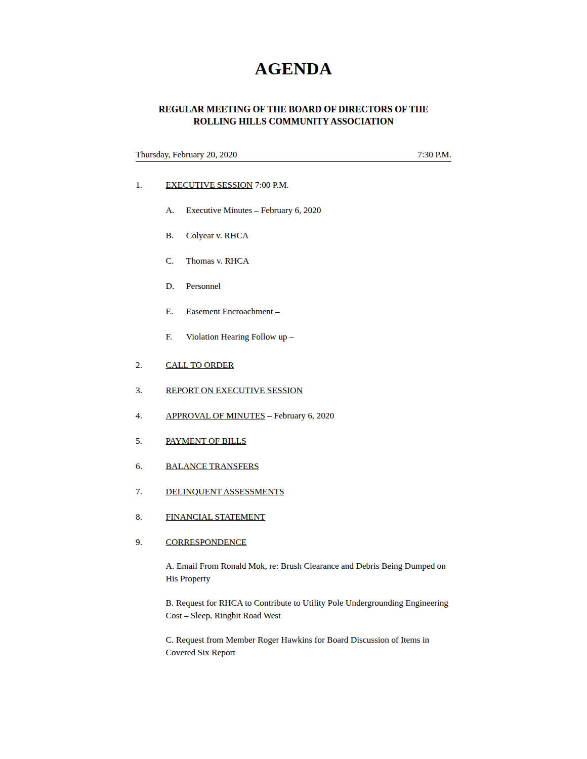AGENDA
REGULAR MEETING OF THE BOARD OF DIRECTORS OF THE
ROLLING HILLS COMMUNITY ASSOCIATION
Thursday, February 20, 2020 7:30 P.M.
1.
EXECUTIVE SESSION 7:00 P.M.
A. Executive Minutes – February 6, 2020
B. Colyear v. RHCA
C. Thomas v. RHCA
D. Personnel
E. Easement Encroachment –
F. Violation Hearing Follow up –
2.
CALL TO ORDER
3.
REPORT ON EXECUTIVE SESSION
4.
APPROVAL OF MINUTES – February 6, 2020
5.
PAYMENT OF BILLS
6.
BALANCE TRANSFERS
7.
DELINQUENT ASSESSMENTS
8.
FINANCIAL STATEMENT
9.
CORRESPONDENCE
A. Email From Ronald Mok, re: Brush Clearance and Debris Being Dumped on His Property
B. Request for RHCA to Contribute to Utility Pole Undergrounding Engineering Cost – Sleep, Ringbit Road West
C. Request from Member Roger Hawkins for Board Discussion of Items in Covered Six Report